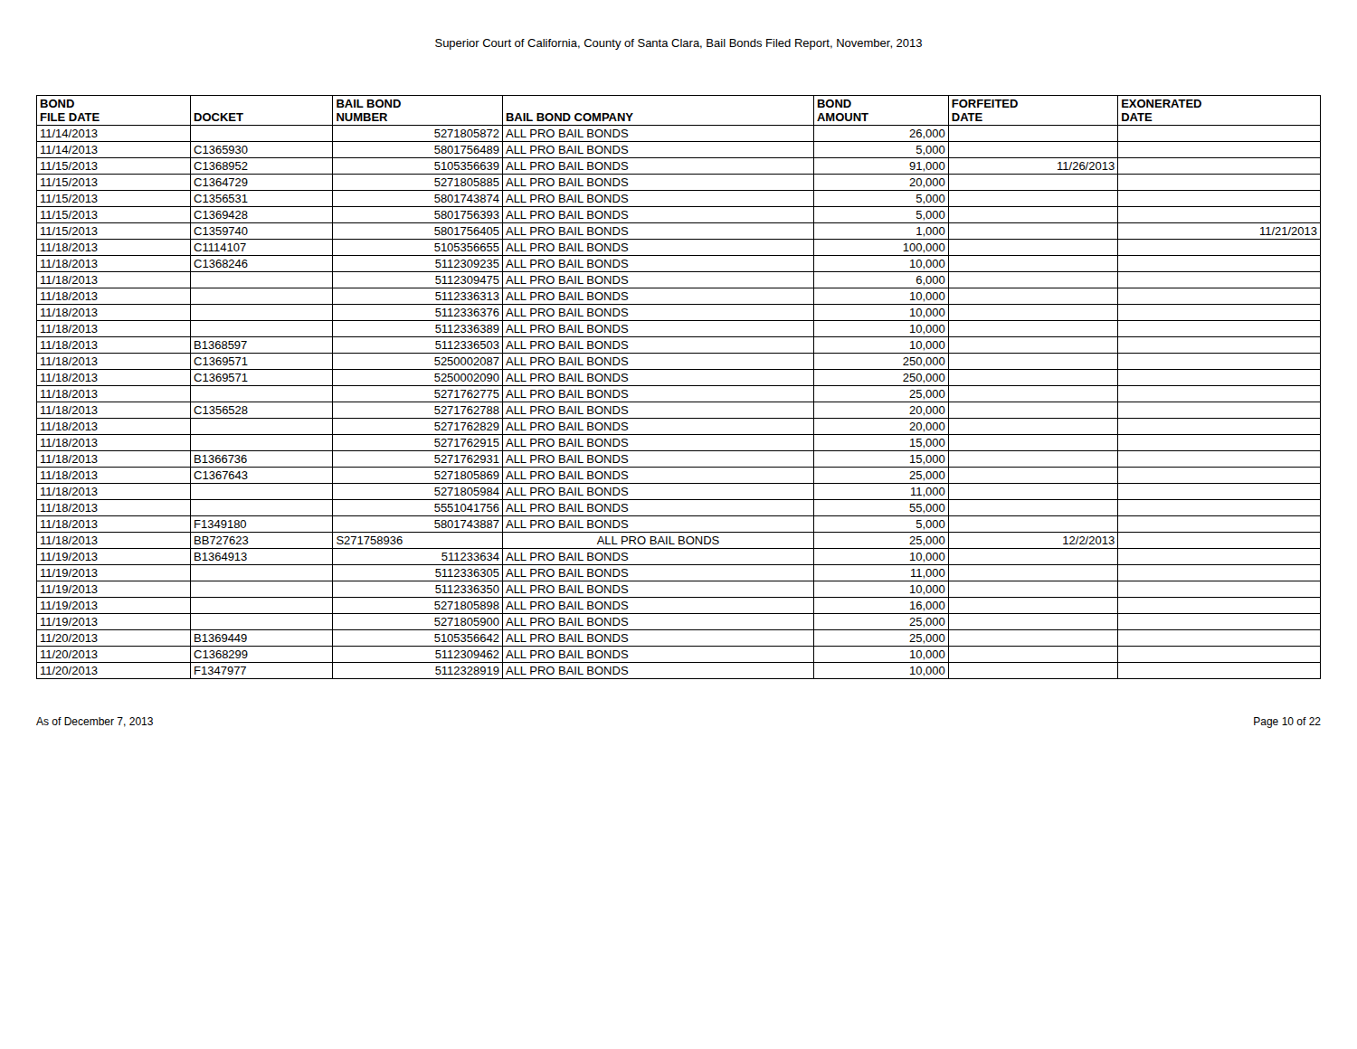Superior Court of California, County of Santa Clara, Bail Bonds Filed Report, November, 2013
| BOND FILE DATE | DOCKET | BAIL BOND NUMBER | BAIL BOND COMPANY | BOND AMOUNT | FORFEITED DATE | EXONERATED DATE |
| --- | --- | --- | --- | --- | --- | --- |
| 11/14/2013 | | 5271805872 | ALL PRO BAIL BONDS | 26,000 | | |
| 11/14/2013 | C1365930 | 5801756489 | ALL PRO BAIL BONDS | 5,000 | | |
| 11/15/2013 | C1368952 | 5105356639 | ALL PRO BAIL BONDS | 91,000 | 11/26/2013 | |
| 11/15/2013 | C1364729 | 5271805885 | ALL PRO BAIL BONDS | 20,000 | | |
| 11/15/2013 | C1356531 | 5801743874 | ALL PRO BAIL BONDS | 5,000 | | |
| 11/15/2013 | C1369428 | 5801756393 | ALL PRO BAIL BONDS | 5,000 | | |
| 11/15/2013 | C1359740 | 5801756405 | ALL PRO BAIL BONDS | 1,000 | | 11/21/2013 |
| 11/18/2013 | C1114107 | 5105356655 | ALL PRO BAIL BONDS | 100,000 | | |
| 11/18/2013 | C1368246 | 5112309235 | ALL PRO BAIL BONDS | 10,000 | | |
| 11/18/2013 | | 5112309475 | ALL PRO BAIL BONDS | 6,000 | | |
| 11/18/2013 | | 5112336313 | ALL PRO BAIL BONDS | 10,000 | | |
| 11/18/2013 | | 5112336376 | ALL PRO BAIL BONDS | 10,000 | | |
| 11/18/2013 | | 5112336389 | ALL PRO BAIL BONDS | 10,000 | | |
| 11/18/2013 | B1368597 | 5112336503 | ALL PRO BAIL BONDS | 10,000 | | |
| 11/18/2013 | C1369571 | 5250002087 | ALL PRO BAIL BONDS | 250,000 | | |
| 11/18/2013 | C1369571 | 5250002090 | ALL PRO BAIL BONDS | 250,000 | | |
| 11/18/2013 | | 5271762775 | ALL PRO BAIL BONDS | 25,000 | | |
| 11/18/2013 | C1356528 | 5271762788 | ALL PRO BAIL BONDS | 20,000 | | |
| 11/18/2013 | | 5271762829 | ALL PRO BAIL BONDS | 20,000 | | |
| 11/18/2013 | | 5271762915 | ALL PRO BAIL BONDS | 15,000 | | |
| 11/18/2013 | B1366736 | 5271762931 | ALL PRO BAIL BONDS | 15,000 | | |
| 11/18/2013 | C1367643 | 5271805869 | ALL PRO BAIL BONDS | 25,000 | | |
| 11/18/2013 | | 5271805984 | ALL PRO BAIL BONDS | 11,000 | | |
| 11/18/2013 | | 5551041756 | ALL PRO BAIL BONDS | 55,000 | | |
| 11/18/2013 | F1349180 | 5801743887 | ALL PRO BAIL BONDS | 5,000 | | |
| 11/18/2013 | BB727623 | S271758936 | ALL PRO BAIL BONDS | 25,000 | 12/2/2013 | |
| 11/19/2013 | B1364913 | 511233634 | ALL PRO BAIL BONDS | 10,000 | | |
| 11/19/2013 | | 5112336305 | ALL PRO BAIL BONDS | 11,000 | | |
| 11/19/2013 | | 5112336350 | ALL PRO BAIL BONDS | 10,000 | | |
| 11/19/2013 | | 5271805898 | ALL PRO BAIL BONDS | 16,000 | | |
| 11/19/2013 | | 5271805900 | ALL PRO BAIL BONDS | 25,000 | | |
| 11/20/2013 | B1369449 | 5105356642 | ALL PRO BAIL BONDS | 25,000 | | |
| 11/20/2013 | C1368299 | 5112309462 | ALL PRO BAIL BONDS | 10,000 | | |
| 11/20/2013 | F1347977 | 5112328919 | ALL PRO BAIL BONDS | 10,000 | | |
As of December 7, 2013 Page 10 of 22